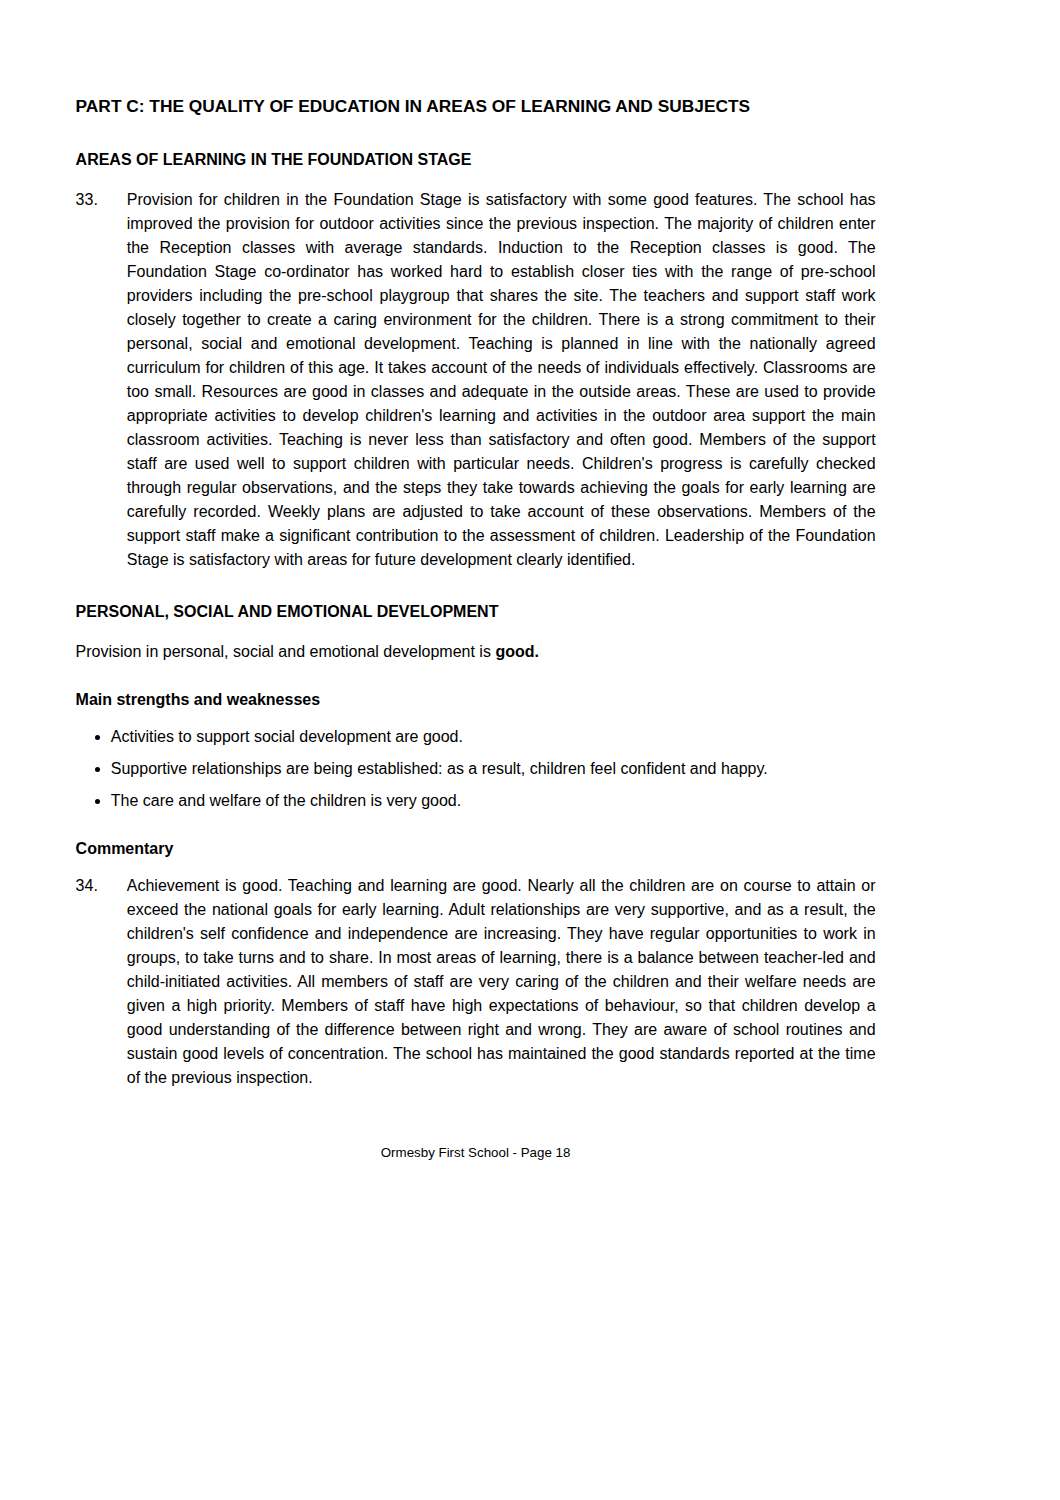PART C: THE QUALITY OF EDUCATION IN AREAS OF LEARNING AND SUBJECTS
AREAS OF LEARNING IN THE FOUNDATION STAGE
33.
Provision for children in the Foundation Stage is satisfactory with some good features. The school has improved the provision for outdoor activities since the previous inspection. The majority of children enter the Reception classes with average standards. Induction to the Reception classes is good. The Foundation Stage co-ordinator has worked hard to establish closer ties with the range of pre-school providers including the pre-school playgroup that shares the site. The teachers and support staff work closely together to create a caring environment for the children. There is a strong commitment to their personal, social and emotional development. Teaching is planned in line with the nationally agreed curriculum for children of this age. It takes account of the needs of individuals effectively. Classrooms are too small. Resources are good in classes and adequate in the outside areas. These are used to provide appropriate activities to develop children's learning and activities in the outdoor area support the main classroom activities. Teaching is never less than satisfactory and often good. Members of the support staff are used well to support children with particular needs. Children's progress is carefully checked through regular observations, and the steps they take towards achieving the goals for early learning are carefully recorded. Weekly plans are adjusted to take account of these observations. Members of the support staff make a significant contribution to the assessment of children. Leadership of the Foundation Stage is satisfactory with areas for future development clearly identified.
PERSONAL, SOCIAL AND EMOTIONAL DEVELOPMENT
Provision in personal, social and emotional development is good.
Main strengths and weaknesses
Activities to support social development are good.
Supportive relationships are being established: as a result, children feel confident and happy.
The care and welfare of the children is very good.
Commentary
34.
Achievement is good. Teaching and learning are good. Nearly all the children are on course to attain or exceed the national goals for early learning. Adult relationships are very supportive, and as a result, the children's self confidence and independence are increasing. They have regular opportunities to work in groups, to take turns and to share. In most areas of learning, there is a balance between teacher-led and child-initiated activities. All members of staff are very caring of the children and their welfare needs are given a high priority. Members of staff have high expectations of behaviour, so that children develop a good understanding of the difference between right and wrong. They are aware of school routines and sustain good levels of concentration. The school has maintained the good standards reported at the time of the previous inspection.
Ormesby First School - Page 18